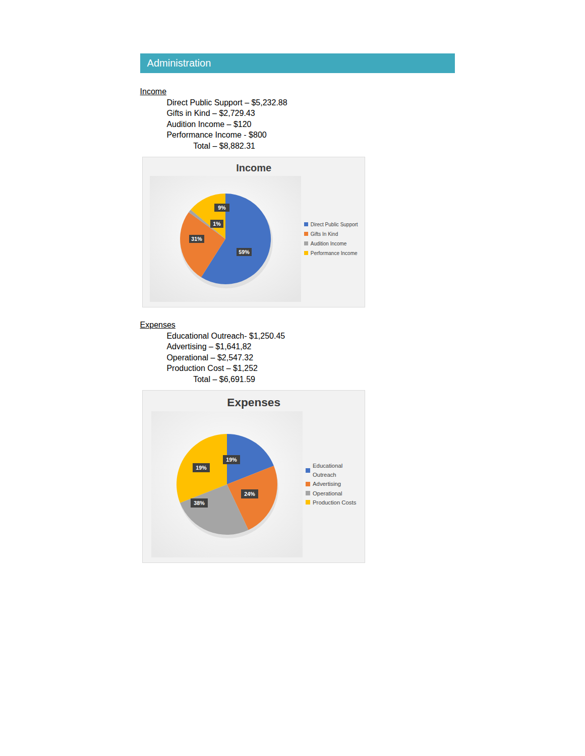Administration
Income
Direct Public Support – $5,232.88
Gifts in Kind – $2,729.43
Audition Income – $120
Performance Income - $800
Total – $8,882.31
Income
59% 31% 1% 9%
Direct Public Support
Gifts In Kind
Audition Income
Performance Income
Expenses
Educational Outreach- $1,250.45
Advertising – $1,641,82
Operational – $2,547.32
Production Cost – $1,252
Total – $6,691.59
Expenses
19% 24% 38% 19%
Educational
Outreach
Advertising
Operational
Production Costs